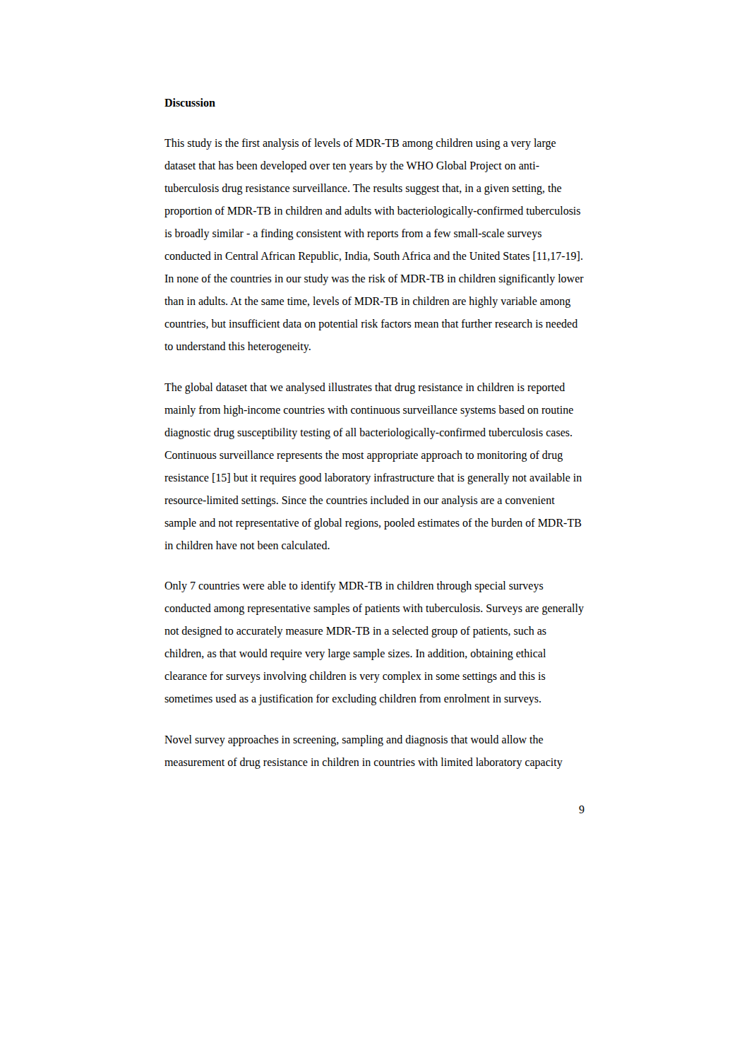Discussion
This study is the first analysis of levels of MDR-TB among children using a very large dataset that has been developed over ten years by the WHO Global Project on anti-tuberculosis drug resistance surveillance. The results suggest that, in a given setting, the proportion of MDR-TB in children and adults with bacteriologically-confirmed tuberculosis is broadly similar - a finding consistent with reports from a few small-scale surveys conducted in Central African Republic, India, South Africa and the United States [11,17-19]. In none of the countries in our study was the risk of MDR-TB in children significantly lower than in adults. At the same time, levels of MDR-TB in children are highly variable among countries, but insufficient data on potential risk factors mean that further research is needed to understand this heterogeneity.
The global dataset that we analysed illustrates that drug resistance in children is reported mainly from high-income countries with continuous surveillance systems based on routine diagnostic drug susceptibility testing of all bacteriologically-confirmed tuberculosis cases. Continuous surveillance represents the most appropriate approach to monitoring of drug resistance [15] but it requires good laboratory infrastructure that is generally not available in resource-limited settings. Since the countries included in our analysis are a convenient sample and not representative of global regions, pooled estimates of the burden of MDR-TB in children have not been calculated.
Only 7 countries were able to identify MDR-TB in children through special surveys conducted among representative samples of patients with tuberculosis. Surveys are generally not designed to accurately measure MDR-TB in a selected group of patients, such as children, as that would require very large sample sizes. In addition, obtaining ethical clearance for surveys involving children is very complex in some settings and this is sometimes used as a justification for excluding children from enrolment in surveys.
Novel survey approaches in screening, sampling and diagnosis that would allow the measurement of drug resistance in children in countries with limited laboratory capacity
9